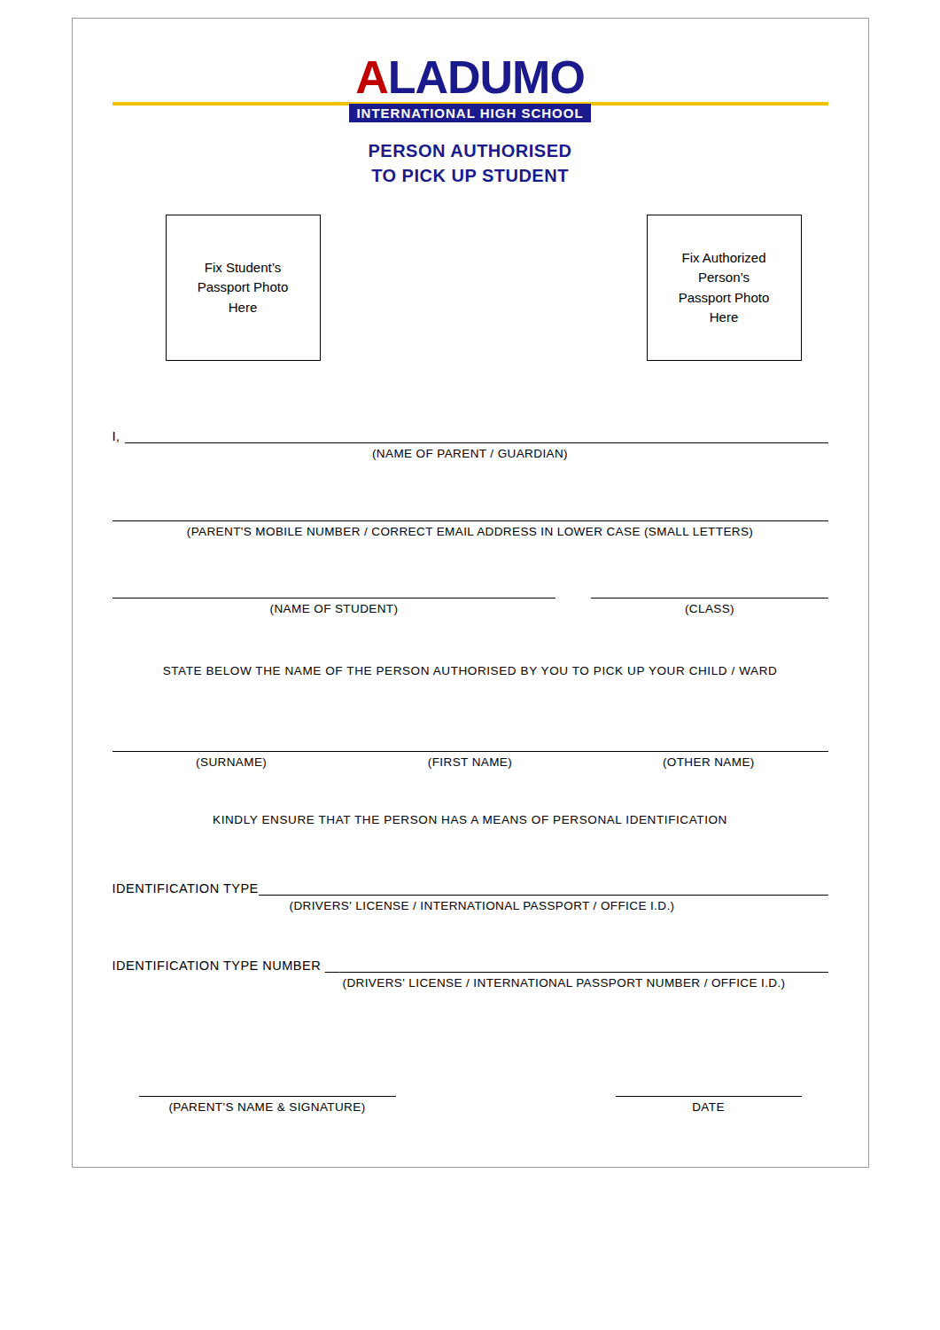ALADUMO
INTERNATIONAL HIGH SCHOOL
PERSON AUTHORISED
TO PICK UP STUDENT
Fix Student’s
Passport Photo
Here
Fix Authorized
Person’s
Passport Photo
Here
I,
(NAME OF PARENT / GUARDIAN)
(PARENT'S MOBILE NUMBER / CORRECT EMAIL ADDRESS IN LOWER CASE (SMALL LETTERS)
(NAME OF STUDENT)
(CLASS)
STATE BELOW THE NAME OF THE PERSON AUTHORISED BY YOU TO PICK UP YOUR CHILD / WARD
(SURNAME) (FIRST NAME) (OTHER NAME)
KINDLY ENSURE THAT THE PERSON HAS A MEANS OF PERSONAL IDENTIFICATION
IDENTIFICATION TYPE
(DRIVERS' LICENSE / INTERNATIONAL PASSPORT / OFFICE I.D.)
IDENTIFICATION TYPE NUMBER ___
(DRIVERS' LICENSE / INTERNATIONAL PASSPORT NUMBER / OFFICE I.D.)
(PARENT'S NAME & SIGNATURE)
DATE